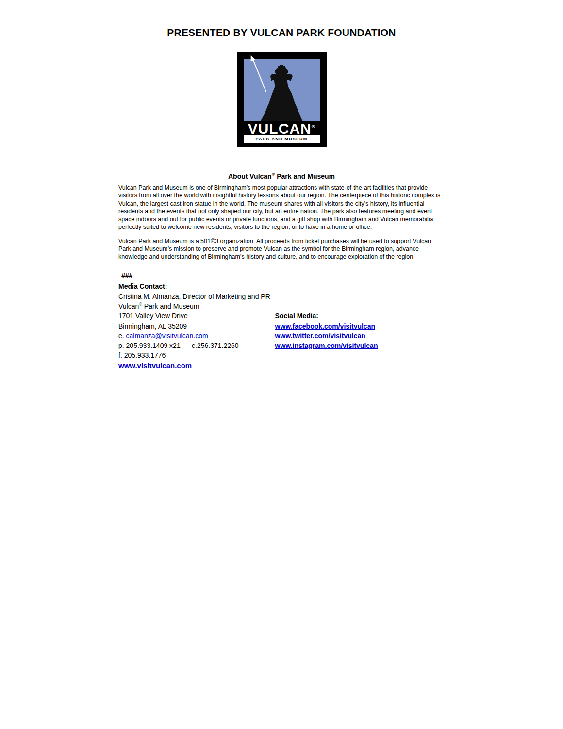PRESENTED BY VULCAN PARK FOUNDATION
VULCAN®
PARK AND MUSEUM
About Vulcan® Park and Museum
Vulcan Park and Museum is one of Birmingham’s most popular attractions with state-of-the-art facilities that provide visitors from all over the world with insightful history lessons about our region. The centerpiece of this historic complex is Vulcan, the largest cast iron statue in the world. The museum shares with all visitors the city’s history, its influential residents and the events that not only shaped our city, but an entire nation. The park also features meeting and event space indoors and out for public events or private functions, and a gift shop with Birmingham and Vulcan memorabilia perfectly suited to welcome new residents, visitors to the region, or to have in a home or office.
Vulcan Park and Museum is a 501©3 organization. All proceeds from ticket purchases will be used to support Vulcan Park and Museum’s mission to preserve and promote Vulcan as the symbol for the Birmingham region, advance knowledge and understanding of Birmingham’s history and culture, and to encourage exploration of the region.
###
Media Contact:
Cristina M. Almanza, Director of Marketing and PR
Vulcan® Park and Museum
| 1701 Valley View Drive | Social Media: |
| Birmingham, AL 35209 | www.facebook.com/visitvulcan |
| e. calmanza@visitvulcan.com | www.twitter.com/visitvulcan |
| p. 205.933.1409 x21 c.256.371.2260 | www.instagram.com/visitvulcan |
| f. 205.933.1776 | |
| www.visitvulcan.com | |